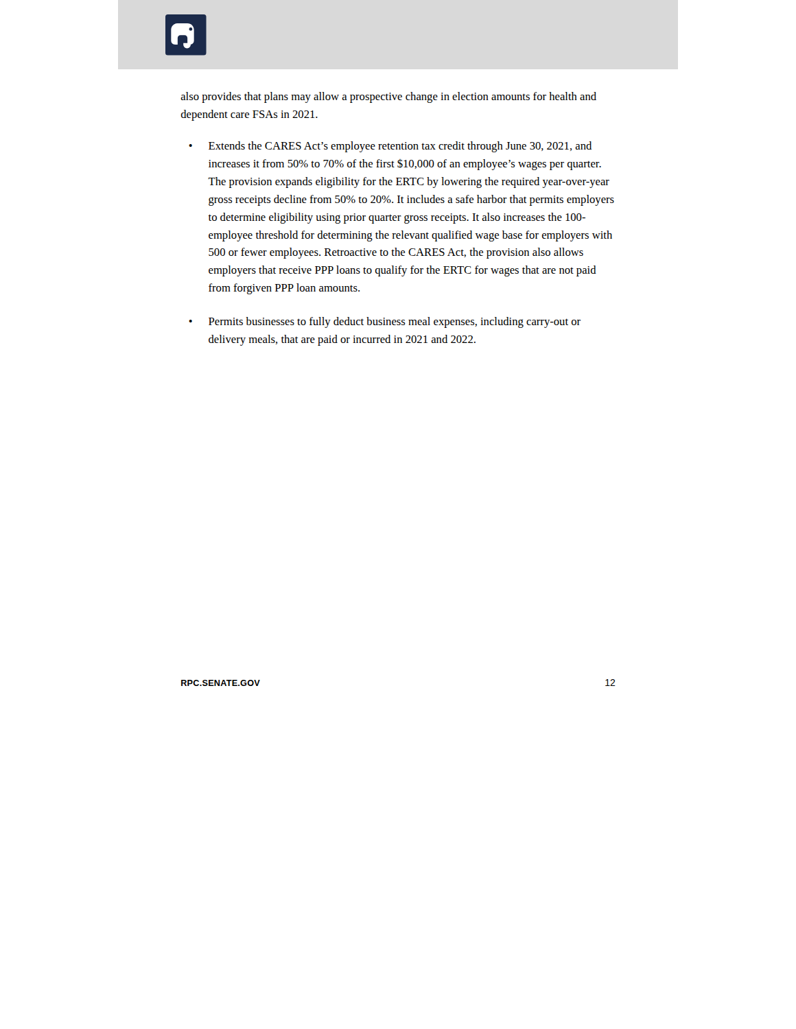also provides that plans may allow a prospective change in election amounts for health and dependent care FSAs in 2021.
Extends the CARES Act’s employee retention tax credit through June 30, 2021, and increases it from 50% to 70% of the first $10,000 of an employee’s wages per quarter. The provision expands eligibility for the ERTC by lowering the required year-over-year gross receipts decline from 50% to 20%. It includes a safe harbor that permits employers to determine eligibility using prior quarter gross receipts. It also increases the 100-employee threshold for determining the relevant qualified wage base for employers with 500 or fewer employees. Retroactive to the CARES Act, the provision also allows employers that receive PPP loans to qualify for the ERTC for wages that are not paid from forgiven PPP loan amounts.
Permits businesses to fully deduct business meal expenses, including carry-out or delivery meals, that are paid or incurred in 2021 and 2022.
RPC.SENATE.GOV 12